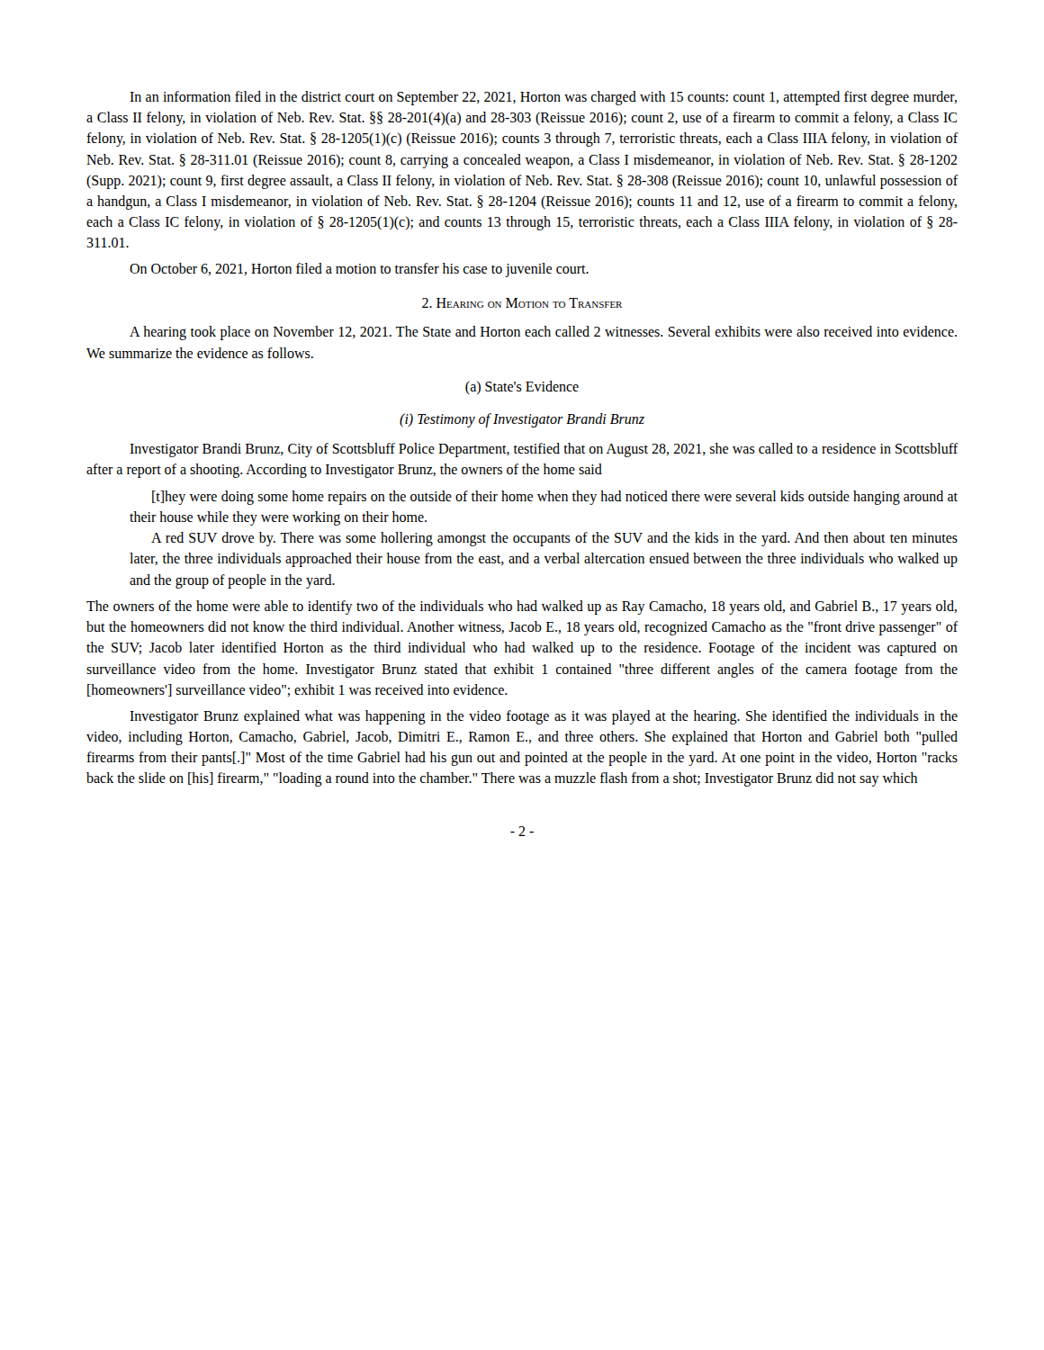In an information filed in the district court on September 22, 2021, Horton was charged with 15 counts: count 1, attempted first degree murder, a Class II felony, in violation of Neb. Rev. Stat. §§ 28-201(4)(a) and 28-303 (Reissue 2016); count 2, use of a firearm to commit a felony, a Class IC felony, in violation of Neb. Rev. Stat. § 28-1205(1)(c) (Reissue 2016); counts 3 through 7, terroristic threats, each a Class IIIA felony, in violation of Neb. Rev. Stat. § 28-311.01 (Reissue 2016); count 8, carrying a concealed weapon, a Class I misdemeanor, in violation of Neb. Rev. Stat. § 28-1202 (Supp. 2021); count 9, first degree assault, a Class II felony, in violation of Neb. Rev. Stat. § 28-308 (Reissue 2016); count 10, unlawful possession of a handgun, a Class I misdemeanor, in violation of Neb. Rev. Stat. § 28-1204 (Reissue 2016); counts 11 and 12, use of a firearm to commit a felony, each a Class IC felony, in violation of § 28-1205(1)(c); and counts 13 through 15, terroristic threats, each a Class IIIA felony, in violation of § 28-311.01.
On October 6, 2021, Horton filed a motion to transfer his case to juvenile court.
2. Hearing on Motion to Transfer
A hearing took place on November 12, 2021. The State and Horton each called 2 witnesses. Several exhibits were also received into evidence. We summarize the evidence as follows.
(a) State's Evidence
(i) Testimony of Investigator Brandi Brunz
Investigator Brandi Brunz, City of Scottsbluff Police Department, testified that on August 28, 2021, she was called to a residence in Scottsbluff after a report of a shooting. According to Investigator Brunz, the owners of the home said
[t]hey were doing some home repairs on the outside of their home when they had noticed there were several kids outside hanging around at their house while they were working on their home.
A red SUV drove by. There was some hollering amongst the occupants of the SUV and the kids in the yard. And then about ten minutes later, the three individuals approached their house from the east, and a verbal altercation ensued between the three individuals who walked up and the group of people in the yard.
The owners of the home were able to identify two of the individuals who had walked up as Ray Camacho, 18 years old, and Gabriel B., 17 years old, but the homeowners did not know the third individual. Another witness, Jacob E., 18 years old, recognized Camacho as the "front drive passenger" of the SUV; Jacob later identified Horton as the third individual who had walked up to the residence. Footage of the incident was captured on surveillance video from the home. Investigator Brunz stated that exhibit 1 contained "three different angles of the camera footage from the [homeowners'] surveillance video"; exhibit 1 was received into evidence.
Investigator Brunz explained what was happening in the video footage as it was played at the hearing. She identified the individuals in the video, including Horton, Camacho, Gabriel, Jacob, Dimitri E., Ramon E., and three others. She explained that Horton and Gabriel both "pulled firearms from their pants[.]" Most of the time Gabriel had his gun out and pointed at the people in the yard. At one point in the video, Horton "racks back the slide on [his] firearm," "loading a round into the chamber." There was a muzzle flash from a shot; Investigator Brunz did not say which
- 2 -